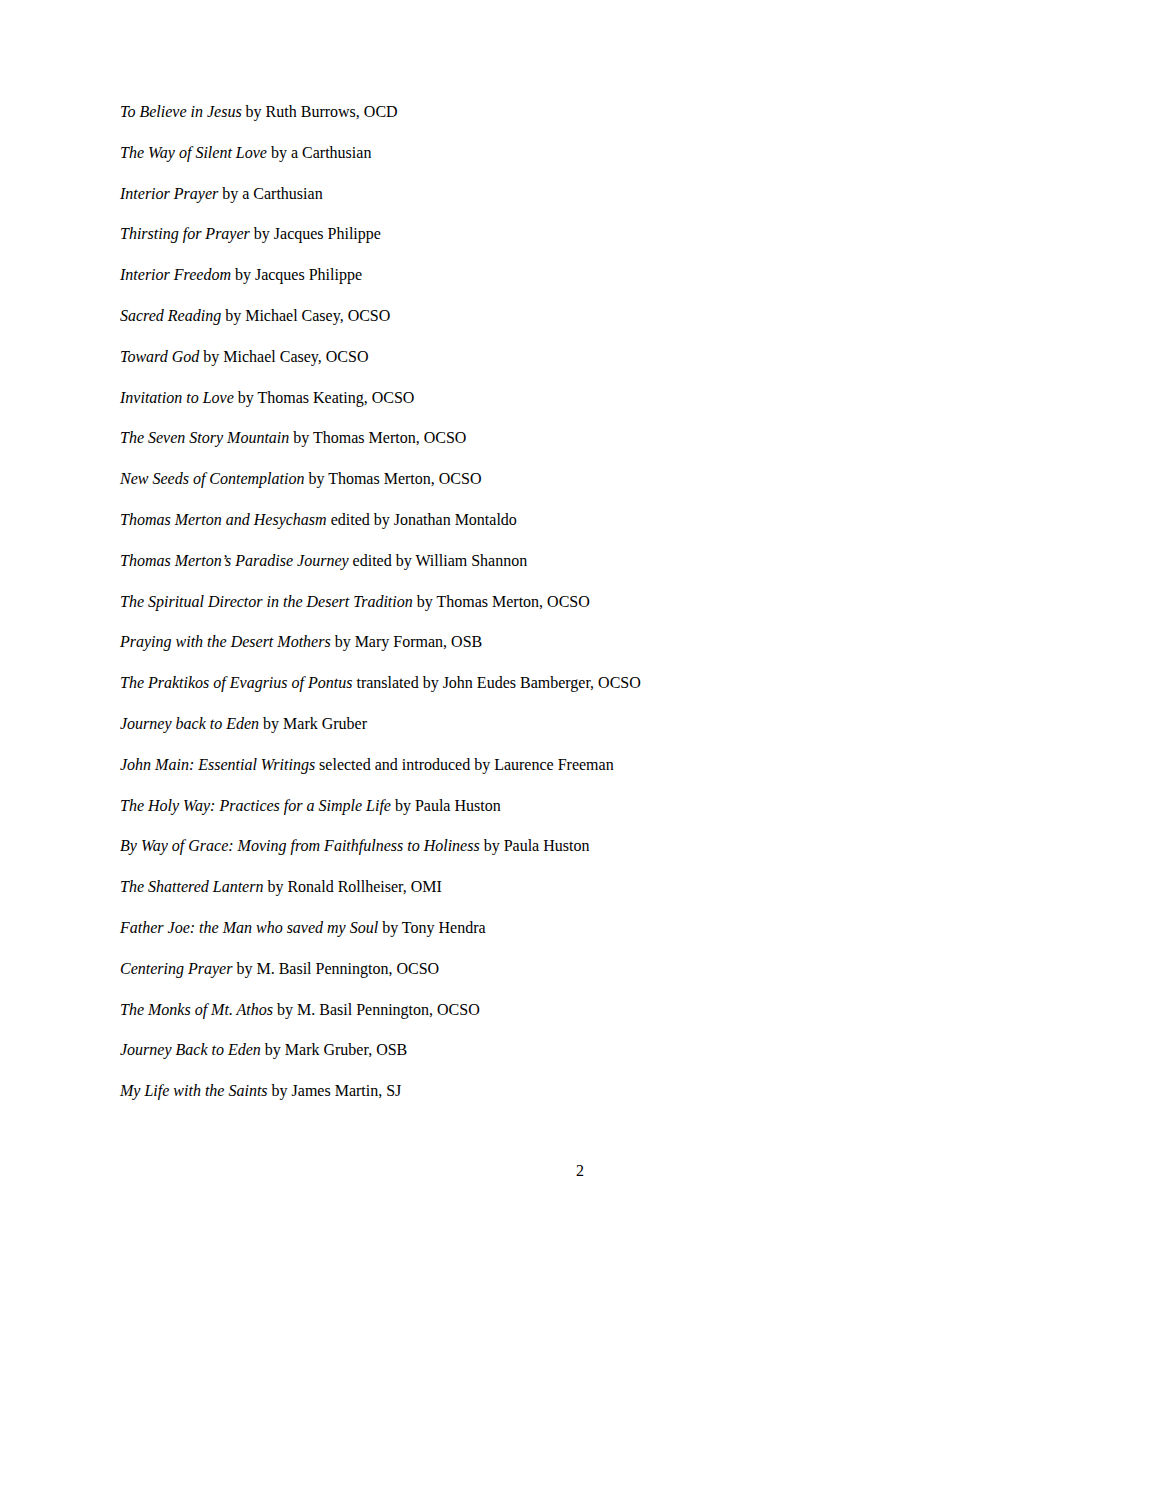To Believe in Jesus by Ruth Burrows, OCD
The Way of Silent Love by a Carthusian
Interior Prayer by a Carthusian
Thirsting for Prayer by Jacques Philippe
Interior Freedom by Jacques Philippe
Sacred Reading by Michael Casey, OCSO
Toward God by Michael Casey, OCSO
Invitation to Love by Thomas Keating, OCSO
The Seven Story Mountain by Thomas Merton, OCSO
New Seeds of Contemplation by Thomas Merton, OCSO
Thomas Merton and Hesychasm edited by Jonathan Montaldo
Thomas Merton’s Paradise Journey edited by William Shannon
The Spiritual Director in the Desert Tradition by Thomas Merton, OCSO
Praying with the Desert Mothers by Mary Forman, OSB
The Praktikos of Evagrius of Pontus translated by John Eudes Bamberger, OCSO
Journey back to Eden by Mark Gruber
John Main: Essential Writings selected and introduced by Laurence Freeman
The Holy Way: Practices for a Simple Life by Paula Huston
By Way of Grace: Moving from Faithfulness to Holiness by Paula Huston
The Shattered Lantern by Ronald Rollheiser, OMI
Father Joe: the Man who saved my Soul by Tony Hendra
Centering Prayer by M. Basil Pennington, OCSO
The Monks of Mt. Athos by M. Basil Pennington, OCSO
Journey Back to Eden by Mark Gruber, OSB
My Life with the Saints by James Martin, SJ
2